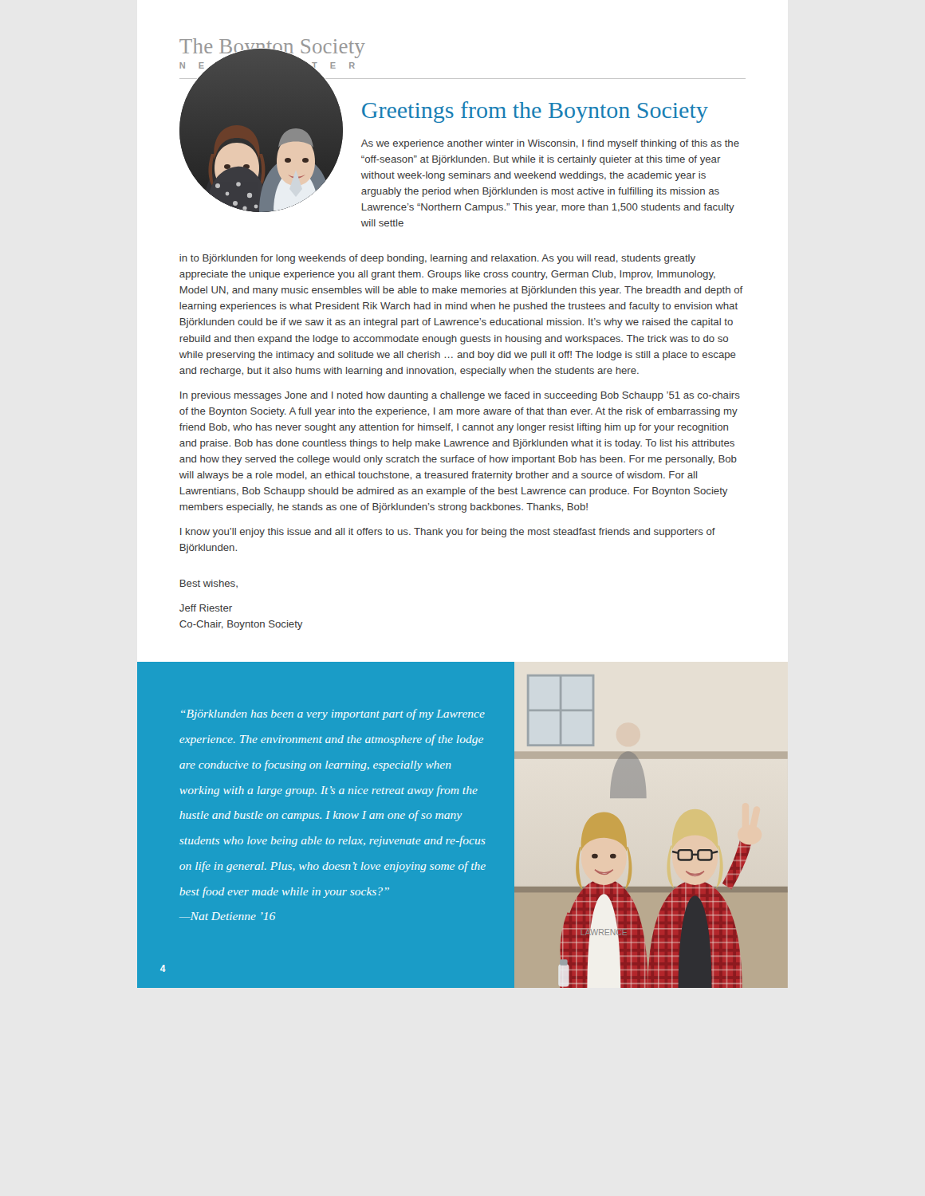The Boynton Society
N E W S L E T T E R
Greetings from the Boynton Society
As we experience another winter in Wisconsin, I find myself thinking of this as the “off-season” at Björklunden. But while it is certainly quieter at this time of year without week-long seminars and weekend weddings, the academic year is arguably the period when Björklunden is most active in fulfilling its mission as Lawrence’s “Northern Campus.” This year, more than 1,500 students and faculty will settle
in to Björklunden for long weekends of deep bonding, learning and relaxation. As you will read, students greatly appreciate the unique experience you all grant them. Groups like cross country, German Club, Improv, Immunology, Model UN, and many music ensembles will be able to make memories at Björklunden this year. The breadth and depth of learning experiences is what President Rik Warch had in mind when he pushed the trustees and faculty to envision what Björklunden could be if we saw it as an integral part of Lawrence’s educational mission. It’s why we raised the capital to rebuild and then expand the lodge to accommodate enough guests in housing and workspaces. The trick was to do so while preserving the intimacy and solitude we all cherish … and boy did we pull it off! The lodge is still a place to escape and recharge, but it also hums with learning and innovation, especially when the students are here.
In previous messages Jone and I noted how daunting a challenge we faced in succeeding Bob Schaupp ’51 as co-chairs of the Boynton Society. A full year into the experience, I am more aware of that than ever. At the risk of embarrassing my friend Bob, who has never sought any attention for himself, I cannot any longer resist lifting him up for your recognition and praise. Bob has done countless things to help make Lawrence and Björklunden what it is today. To list his attributes and how they served the college would only scratch the surface of how important Bob has been. For me personally, Bob will always be a role model, an ethical touchstone, a treasured fraternity brother and a source of wisdom. For all Lawrentians, Bob Schaupp should be admired as an example of the best Lawrence can produce. For Boynton Society members especially, he stands as one of Björklunden’s strong backbones. Thanks, Bob!
I know you’ll enjoy this issue and all it offers to us. Thank you for being the most steadfast friends and supporters of Björklunden.
Best wishes,
Jeff Riester
Co-Chair, Boynton Society
“Björklunden has been a very important part of my Lawrence experience. The environment and the atmosphere of the lodge are conducive to focusing on learning, especially when working with a large group. It’s a nice retreat away from the hustle and bustle on campus. I know I am one of so many students who love being able to relax, rejuvenate and re-focus on life in general. Plus, who doesn’t love enjoying some of the best food ever made while in your socks?”
—Nat Detienne ’16
LAWRENCE
4